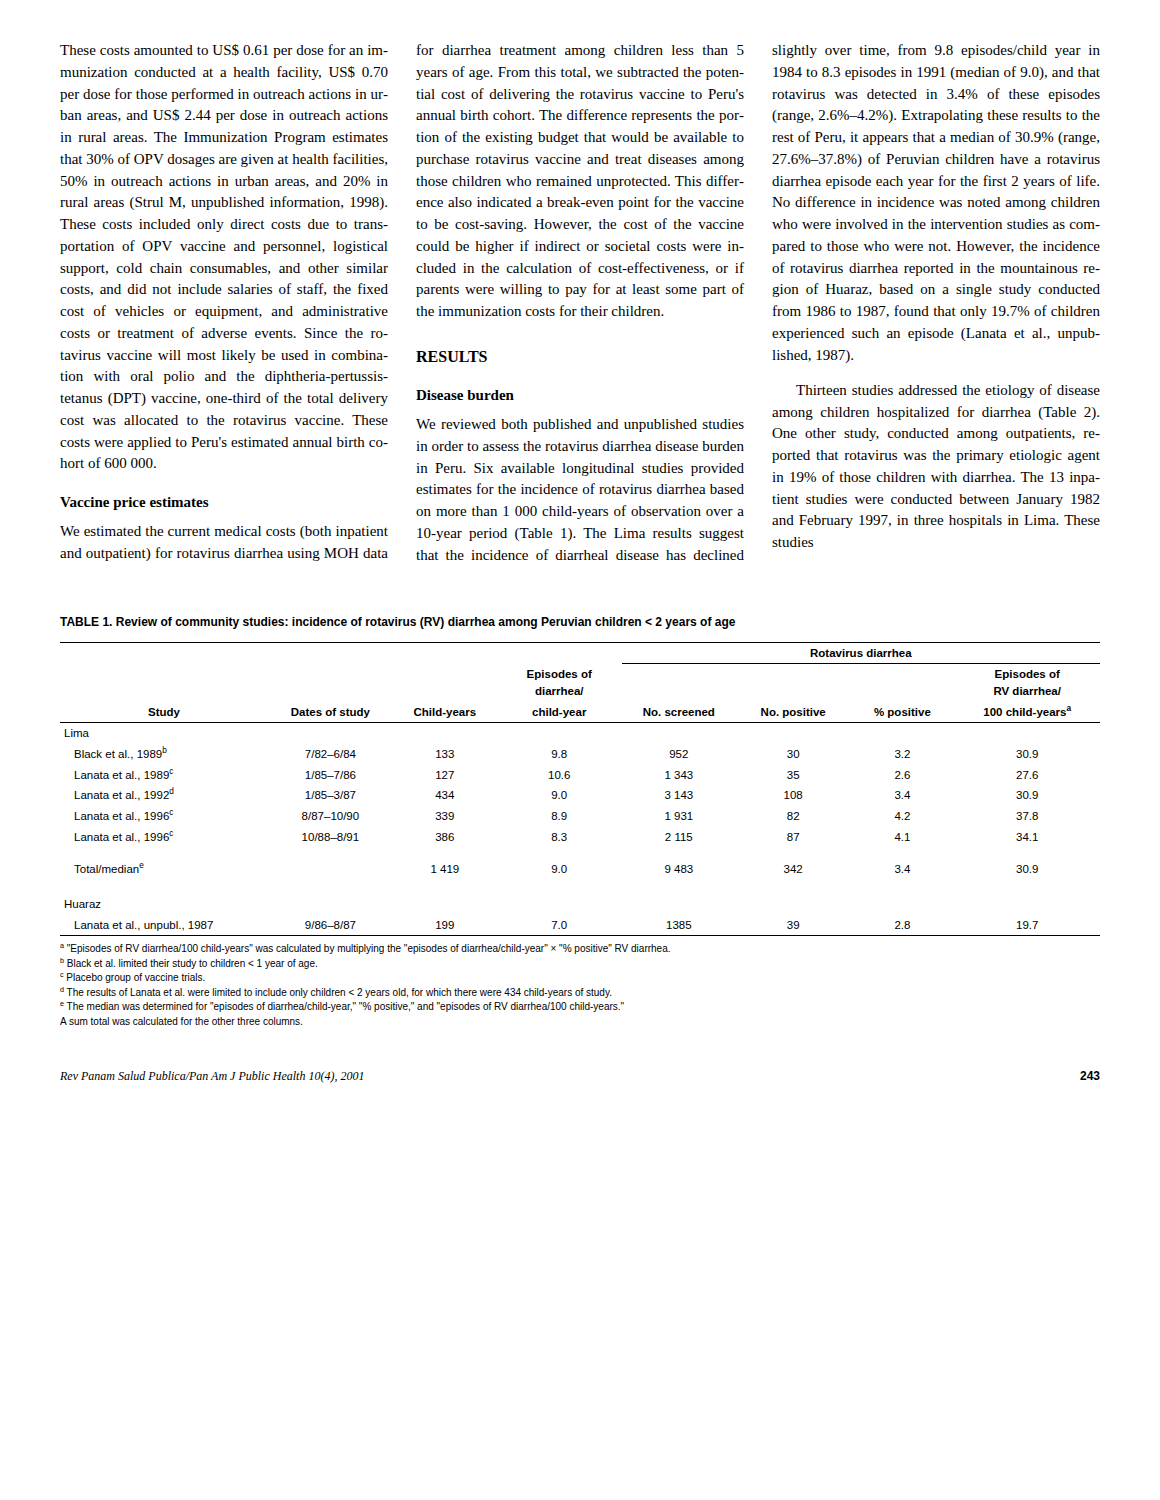These costs amounted to US$ 0.61 per dose for an immunization conducted at a health facility, US$ 0.70 per dose for those performed in outreach actions in urban areas, and US$ 2.44 per dose in outreach actions in rural areas. The Immunization Program estimates that 30% of OPV dosages are given at health facilities, 50% in outreach actions in urban areas, and 20% in rural areas (Strul M, unpublished information, 1998). These costs included only direct costs due to transportation of OPV vaccine and personnel, logistical support, cold chain consumables, and other similar costs, and did not include salaries of staff, the fixed cost of vehicles or equipment, and administrative costs or treatment of adverse events. Since the rotavirus vaccine will most likely be used in combination with oral polio and the diphtheria-pertussis-tetanus (DPT) vaccine, one-third of the total delivery cost was allocated to the rotavirus vaccine. These costs were applied to Peru's estimated annual birth cohort of 600 000.
Vaccine price estimates
We estimated the current medical costs (both inpatient and outpatient) for rotavirus diarrhea using MOH data for diarrhea treatment among children less than 5 years of age. From this total, we subtracted the potential cost of delivering the rotavirus vaccine to Peru's annual birth cohort. The difference represents the portion of the existing budget that would be available to purchase rotavirus vaccine and treat diseases among those children who remained unprotected. This difference also indicated a break-even point for the vaccine to be cost-saving. However, the cost of the vaccine could be higher if indirect or societal costs were included in the calculation of cost-effectiveness, or if parents were willing to pay for at least some part of the immunization costs for their children.
RESULTS
Disease burden
We reviewed both published and unpublished studies in order to assess the rotavirus diarrhea disease burden in Peru. Six available longitudinal studies provided estimates for the incidence of rotavirus diarrhea based on more than 1 000 child-years of observation over a 10-year period (Table 1). The Lima results suggest that the incidence of diarrheal disease has declined slightly over time, from 9.8 episodes/child year in 1984 to 8.3 episodes in 1991 (median of 9.0), and that rotavirus was detected in 3.4% of these episodes (range, 2.6%–4.2%). Extrapolating these results to the rest of Peru, it appears that a median of 30.9% (range, 27.6%–37.8%) of Peruvian children have a rotavirus diarrhea episode each year for the first 2 years of life. No difference in incidence was noted among children who were involved in the intervention studies as compared to those who were not. However, the incidence of rotavirus diarrhea reported in the mountainous region of Huaraz, based on a single study conducted from 1986 to 1987, found that only 19.7% of children experienced such an episode (Lanata et al., unpublished, 1987).
Thirteen studies addressed the etiology of disease among children hospitalized for diarrhea (Table 2). One other study, conducted among outpatients, reported that rotavirus was the primary etiologic agent in 19% of those children with diarrhea. The 13 inpatient studies were conducted between January 1982 and February 1997, in three hospitals in Lima. These studies
TABLE 1. Review of community studies: incidence of rotavirus (RV) diarrhea among Peruvian children < 2 years of age
| | Rotavirus diarrhea |
| --- | --- |
| | | | Episodes of diarrhea/ | | | | Episodes of RV diarrhea/ |
| Study | Dates of study | Child-years | child-year | No. screened | No. positive | % positive | 100 child-years a |
| Lima | |
| Black et al., 1989 b | 7/82–6/84 | 133 | 9.8 | 952 | 30 | 3.2 | 30.9 |
| Lanata et al., 1989 c | 1/85–7/86 | 127 | 10.6 | 1 343 | 35 | 2.6 | 27.6 |
| Lanata et al., 1992 d | 1/85–3/87 | 434 | 9.0 | 3 143 | 108 | 3.4 | 30.9 |
| Lanata et al., 1996 c | 8/87–10/90 | 339 | 8.9 | 1 931 | 82 | 4.2 | 37.8 |
| Lanata et al., 1996 c | 10/88–8/91 | 386 | 8.3 | 2 115 | 87 | 4.1 | 34.1 |
| Total/median e | | 1 419 | 9.0 | 9 483 | 342 | 3.4 | 30.9 |
| Huaraz | |
| Lanata et al., unpubl., 1987 | 9/86–8/87 | 199 | 7.0 | 1385 | 39 | 2.8 | 19.7 |
a "Episodes of RV diarrhea/100 child-years" was calculated by multiplying the "episodes of diarrhea/child-year" × "% positive" RV diarrhea.
b Black et al. limited their study to children < 1 year of age.
c Placebo group of vaccine trials.
d The results of Lanata et al. were limited to include only children < 2 years old, for which there were 434 child-years of study.
e The median was determined for "episodes of diarrhea/child-year," "% positive," and "episodes of RV diarrhea/100 child-years."
A sum total was calculated for the other three columns.
Rev Panam Salud Publica/Pan Am J Public Health 10(4), 2001
243